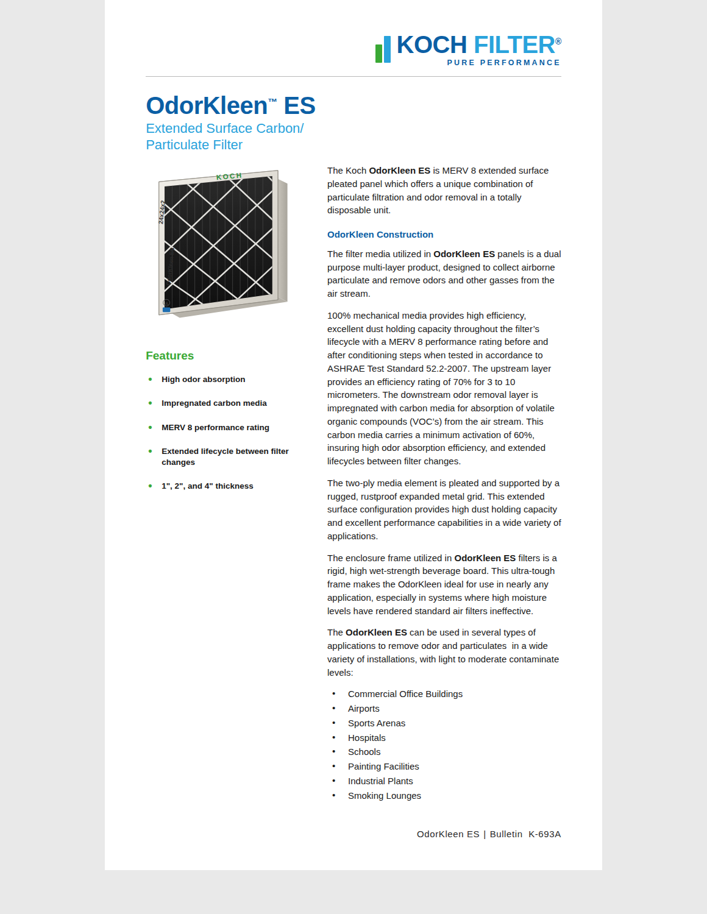KOCH FILTER®
PURE PERFORMANCE
OdorKleen™ ES
Extended Surface Carbon/
Particulate Filter
KOCH 24x24x2 OdorKleen ES UL
Features
High odor absorption
Impregnated carbon media
MERV 8 performance rating
Extended lifecycle between filter changes
1", 2", and 4" thickness
The Koch OdorKleen ES is MERV 8 extended surface pleated panel which offers a unique combination of particulate filtration and odor removal in a totally disposable unit.
OdorKleen Construction
The filter media utilized in OdorKleen ES panels is a dual purpose multi-layer product, designed to collect airborne particulate and remove odors and other gasses from the air stream.
100% mechanical media provides high efficiency, excellent dust holding capacity throughout the filter’s lifecycle with a MERV 8 performance rating before and after conditioning steps when tested in accordance to ASHRAE Test Standard 52.2-2007. The upstream layer provides an efficiency rating of 70% for 3 to 10 micrometers. The downstream odor removal layer is impregnated with carbon media for absorption of volatile organic compounds (VOC’s) from the air stream. This carbon media carries a minimum activation of 60%, insuring high odor absorption efficiency, and extended lifecycles between filter changes.
The two-ply media element is pleated and supported by a rugged, rustproof expanded metal grid. This extended surface configuration provides high dust holding capacity and excellent performance capabilities in a wide variety of applications.
The enclosure frame utilized in OdorKleen ES filters is a rigid, high wet-strength beverage board. This ultra-tough frame makes the OdorKleen ideal for use in nearly any application, especially in systems where high moisture levels have rendered standard air filters ineffective.
The OdorKleen ES can be used in several types of applications to remove odor and particulates in a wide variety of installations, with light to moderate contaminate levels:
Commercial Office Buildings
Airports
Sports Arenas
Hospitals
Schools
Painting Facilities
Industrial Plants
Smoking Lounges
OdorKleen ES|Bulletin K-693A